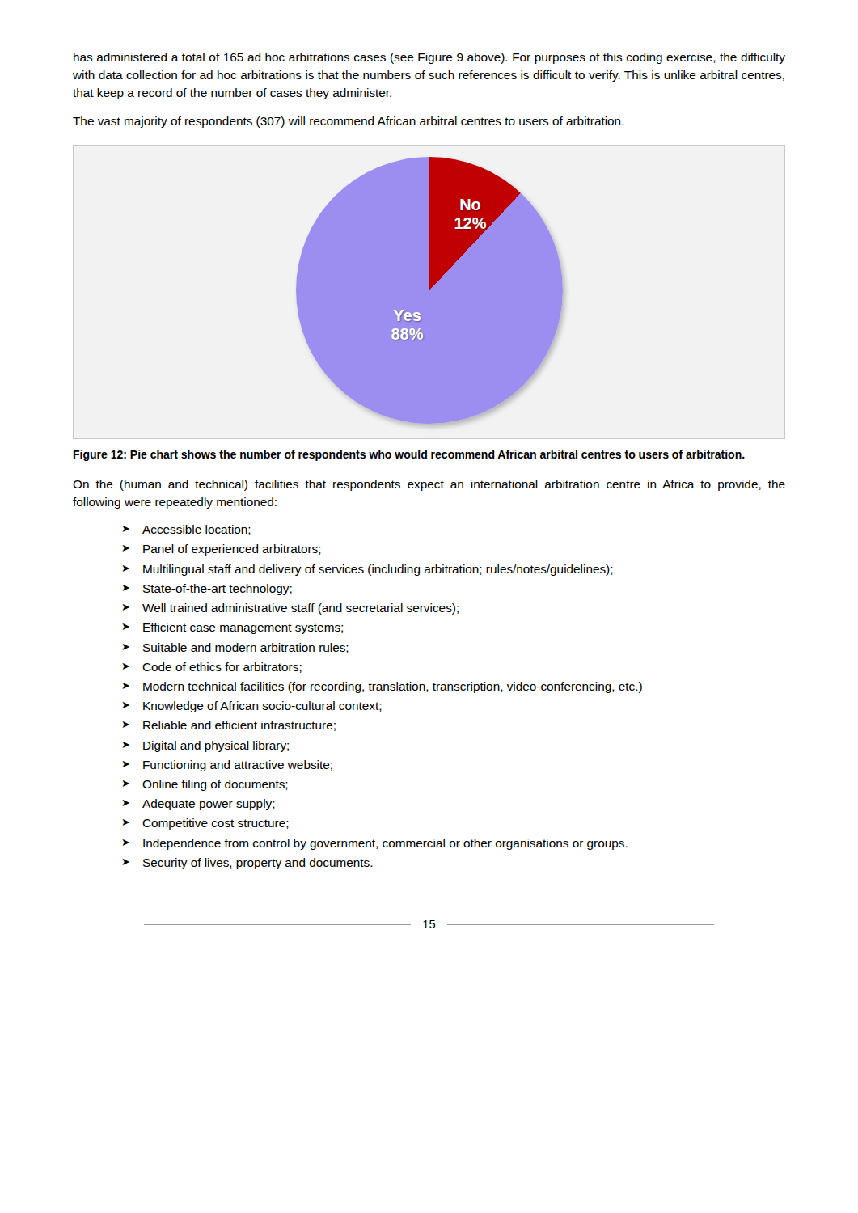has administered a total of 165 ad hoc arbitrations cases (see Figure 9 above). For purposes of this coding exercise, the difficulty with data collection for ad hoc arbitrations is that the numbers of such references is difficult to verify. This is unlike arbitral centres, that keep a record of the number of cases they administer.
The vast majority of respondents (307) will recommend African arbitral centres to users of arbitration.
No
12%
Yes
88%
Figure 12: Pie chart shows the number of respondents who would recommend African arbitral centres to users of arbitration.
On the (human and technical) facilities that respondents expect an international arbitration centre in Africa to provide, the following were repeatedly mentioned:
Accessible location;
Panel of experienced arbitrators;
Multilingual staff and delivery of services (including arbitration; rules/notes/guidelines);
State-of-the-art technology;
Well trained administrative staff (and secretarial services);
Efficient case management systems;
Suitable and modern arbitration rules;
Code of ethics for arbitrators;
Modern technical facilities (for recording, translation, transcription, video-conferencing, etc.)
Knowledge of African socio-cultural context;
Reliable and efficient infrastructure;
Digital and physical library;
Functioning and attractive website;
Online filing of documents;
Adequate power supply;
Competitive cost structure;
Independence from control by government, commercial or other organisations or groups.
Security of lives, property and documents.
15